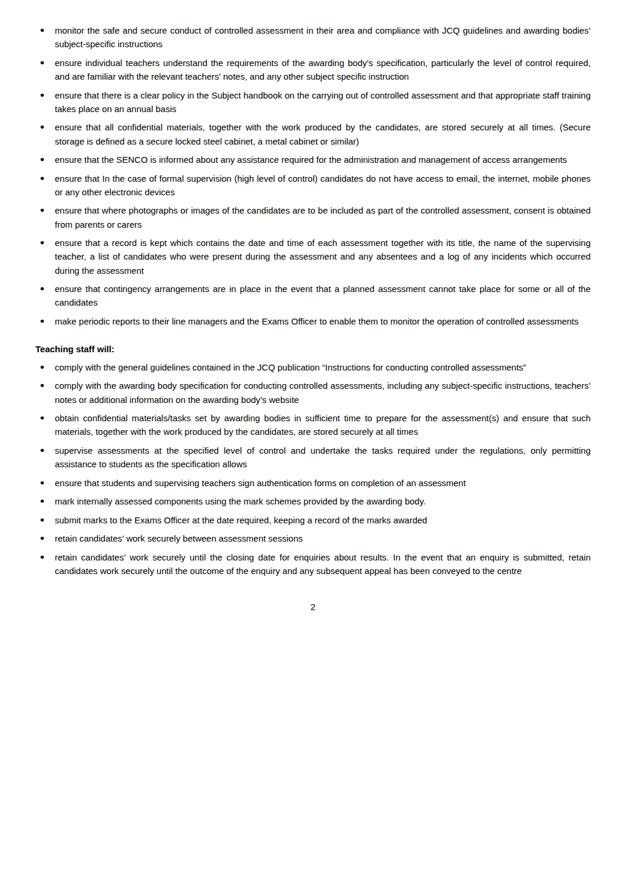monitor the safe and secure conduct of controlled assessment in their area and compliance with JCQ guidelines and awarding bodies’ subject-specific instructions
ensure individual teachers understand the requirements of the awarding body's specification, particularly the level of control required, and are familiar with the relevant teachers' notes, and any other subject specific instruction
ensure that there is a clear policy in the Subject handbook on the carrying out of controlled assessment and that appropriate staff training takes place on an annual basis
ensure that all confidential materials, together with the work produced by the candidates, are stored securely at all times. (Secure storage is defined as a secure locked steel cabinet, a metal cabinet or similar)
ensure that the SENCO is informed about any assistance required for the administration and management of access arrangements
ensure that In the case of formal supervision (high level of control) candidates do not have access to email, the internet, mobile phones or any other electronic devices
ensure that where photographs or images of the candidates are to be included as part of the controlled assessment, consent is obtained from parents or carers
ensure that a record is kept which contains the date and time of each assessment together with its title, the name of the supervising teacher, a list of candidates who were present during the assessment and any absentees and a log of any incidents which occurred during the assessment
ensure that contingency arrangements are in place in the event that a planned assessment cannot take place for some or all of the candidates
make periodic reports to their line managers and the Exams Officer to enable them to monitor the operation of controlled assessments
Teaching staff will:
comply with the general guidelines contained in the JCQ publication “Instructions for conducting controlled assessments”
comply with the awarding body specification for conducting controlled assessments, including any subject-specific instructions, teachers’ notes or additional information on the awarding body’s website
obtain confidential materials/tasks set by awarding bodies in sufficient time to prepare for the assessment(s) and ensure that such materials, together with the work produced by the candidates, are stored securely at all times
supervise assessments at the specified level of control and undertake the tasks required under the regulations, only permitting assistance to students as the specification allows
ensure that students and supervising teachers sign authentication forms on completion of an assessment
mark internally assessed components using the mark schemes provided by the awarding body.
submit marks to the Exams Officer at the date required, keeping a record of the marks awarded
retain candidates’ work securely between assessment sessions
retain candidates’ work securely until the closing date for enquiries about results. In the event that an enquiry is submitted, retain candidates work securely until the outcome of the enquiry and any subsequent appeal has been conveyed to the centre
2